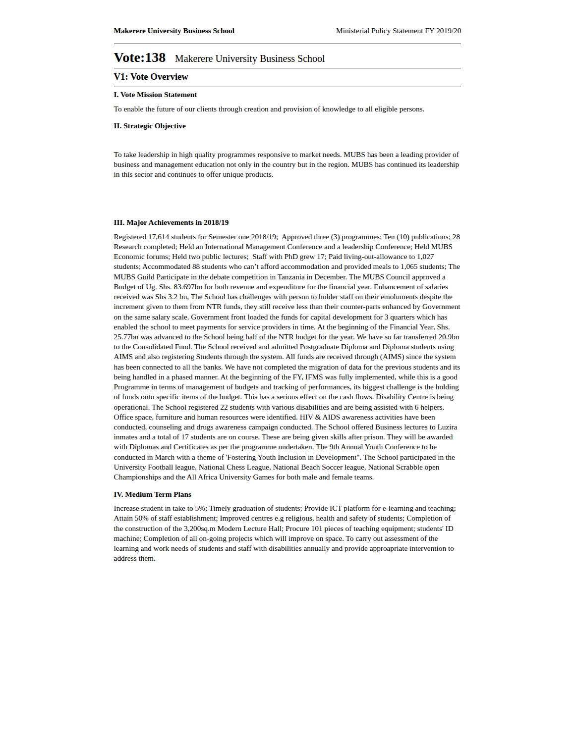Makerere University Business School
Ministerial Policy Statement FY 2019/20
Vote:138 Makerere University Business School
V1: Vote Overview
I. Vote Mission Statement
To enable the future of our clients through creation and provision of knowledge to all eligible persons.
II. Strategic Objective
To take leadership in high quality programmes responsive to market needs. MUBS has been a leading provider of business and management education not only in the country but in the region. MUBS has continued its leadership in this sector and continues to offer unique products.
III. Major Achievements in 2018/19
Registered 17,614 students for Semester one 2018/19; Approved three (3) programmes; Ten (10) publications; 28 Research completed; Held an International Management Conference and a leadership Conference; Held MUBS Economic forums; Held two public lectures; Staff with PhD grew 17; Paid living-out-allowance to 1,027 students; Accommodated 88 students who can’t afford accommodation and provided meals to 1,065 students; The MUBS Guild Participate in the debate competition in Tanzania in December. The MUBS Council approved a Budget of Ug. Shs. 83.697bn for both revenue and expenditure for the financial year. Enhancement of salaries received was Shs 3.2 bn, The School has challenges with person to holder staff on their emoluments despite the increment given to them from NTR funds, they still receive less than their counter-parts enhanced by Government on the same salary scale. Government front loaded the funds for capital development for 3 quarters which has enabled the school to meet payments for service providers in time. At the beginning of the Financial Year, Shs. 25.77bn was advanced to the School being half of the NTR budget for the year. We have so far transferred 20.9bn to the Consolidated Fund. The School received and admitted Postgraduate Diploma and Diploma students using AIMS and also registering Students through the system. All funds are received through (AIMS) since the system has been connected to all the banks. We have not completed the migration of data for the previous students and its being handled in a phased manner. At the beginning of the FY, IFMS was fully implemented, while this is a good Programme in terms of management of budgets and tracking of performances, its biggest challenge is the holding of funds onto specific items of the budget. This has a serious effect on the cash flows. Disability Centre is being operational. The School registered 22 students with various disabilities and are being assisted with 6 helpers. Office space, furniture and human resources were identified. HIV & AIDS awareness activities have been conducted, counseling and drugs awareness campaign conducted. The School offered Business lectures to Luzira inmates and a total of 17 students are on course. These are being given skills after prison. They will be awarded with Diplomas and Certificates as per the programme undertaken. The 9th Annual Youth Conference to be conducted in March with a theme of 'Fostering Youth Inclusion in Development". The School participated in the University Football league, National Chess League, National Beach Soccer league, National Scrabble open Championships and the All Africa University Games for both male and female teams.
IV. Medium Term Plans
Increase student in take to 5%; Timely graduation of students; Provide ICT platform for e-learning and teaching; Attain 50% of staff establishment; Improved centres e.g religious, health and safety of students; Completion of the construction of the 3,200sq.m Modern Lecture Hall; Procure 101 pieces of teaching equipment; students' ID machine; Completion of all on-going projects which will improve on space. To carry out assessment of the learning and work needs of students and staff with disabilities annually and provide approapriate intervention to address them.